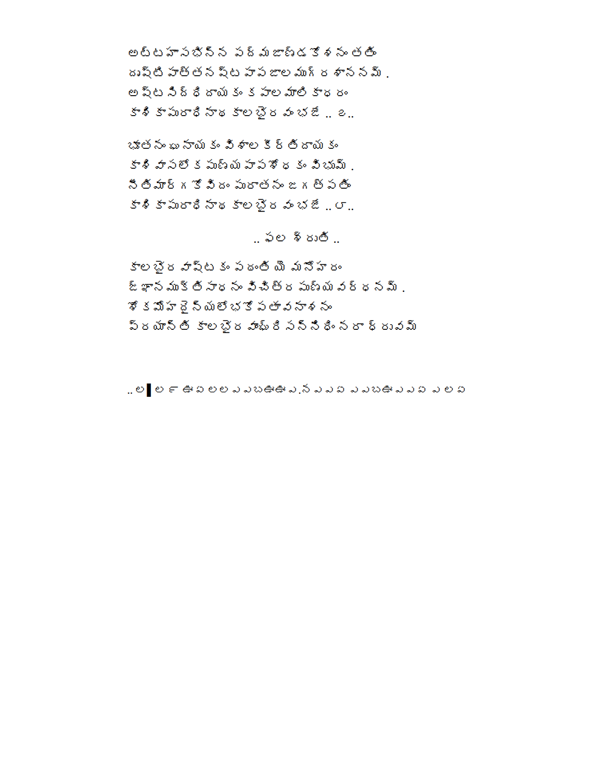అట్టహాసభిన్న పద్మజాణ్డకోశనం తతిం దృష్టిపాత్తనష్టపాపజాలముగ్రశాననమ్ . అష్టసిద్ధిదాయకం కపాలమాలికాధరం కాశికాపురాధినాథకాలభైరవం భజే .. ౭..
భూతనం ఘనాయకం విశాలకీర్తిదాయకం కాశివాసలోకపుణ్యపాపశోధకం విభుమ్ . నీతిమార్గకోవిదం పురాతనం జగత్పతిం కాశికాపురాధినాథకాలభైరవం భజే .. ౮..
.. ఫల శ్రుతి ..
కాలభైరవాష్టకం పఠంతి యె మనోహరం జ్ఞానముక్తిసాధనం విచిత్రపుణ్యవర్ధనమ్ . శోకమోహదైన్యలోభకోపతావనాశనం ప్రయాన్తి కాలభైరవాంఘ్రిసన్నిధిం నరా ధ్రువమ్
.. ల▌ల ౯ ఊఏ లలఎఎబఊఊఎ.నఎఎఏ ఎఎబఊఎఎఏ ఎ లఏ ఎబఊల▌ఎఛ ౯ ఊఏ లల